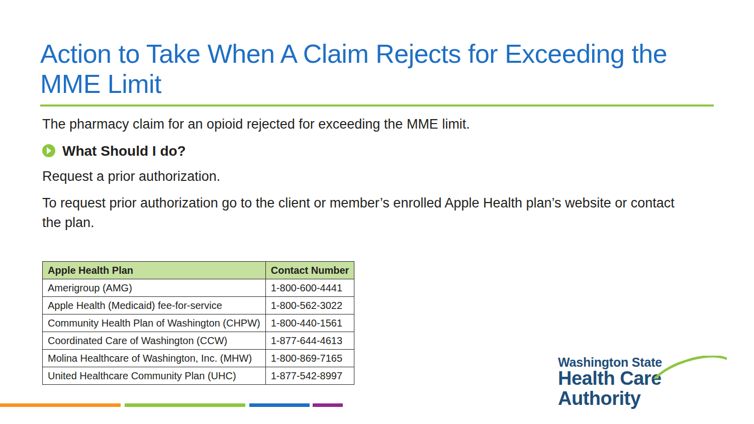Action to Take When A Claim Rejects for Exceeding the MME Limit
The pharmacy claim for an opioid rejected for exceeding the MME limit.
What Should I do?
Request a prior authorization.
To request prior authorization go to the client or member’s enrolled Apple Health plan’s website or contact the plan.
| Apple Health Plan | Contact Number |
| --- | --- |
| Amerigroup (AMG) | 1-800-600-4441 |
| Apple Health (Medicaid) fee-for-service | 1-800-562-3022 |
| Community Health Plan of Washington (CHPW) | 1-800-440-1561 |
| Coordinated Care of Washington (CCW) | 1-877-644-4613 |
| Molina Healthcare of Washington, Inc. (MHW) | 1-800-869-7165 |
| United Healthcare Community Plan (UHC) | 1-877-542-8997 |
Washington State
Health Care Authority